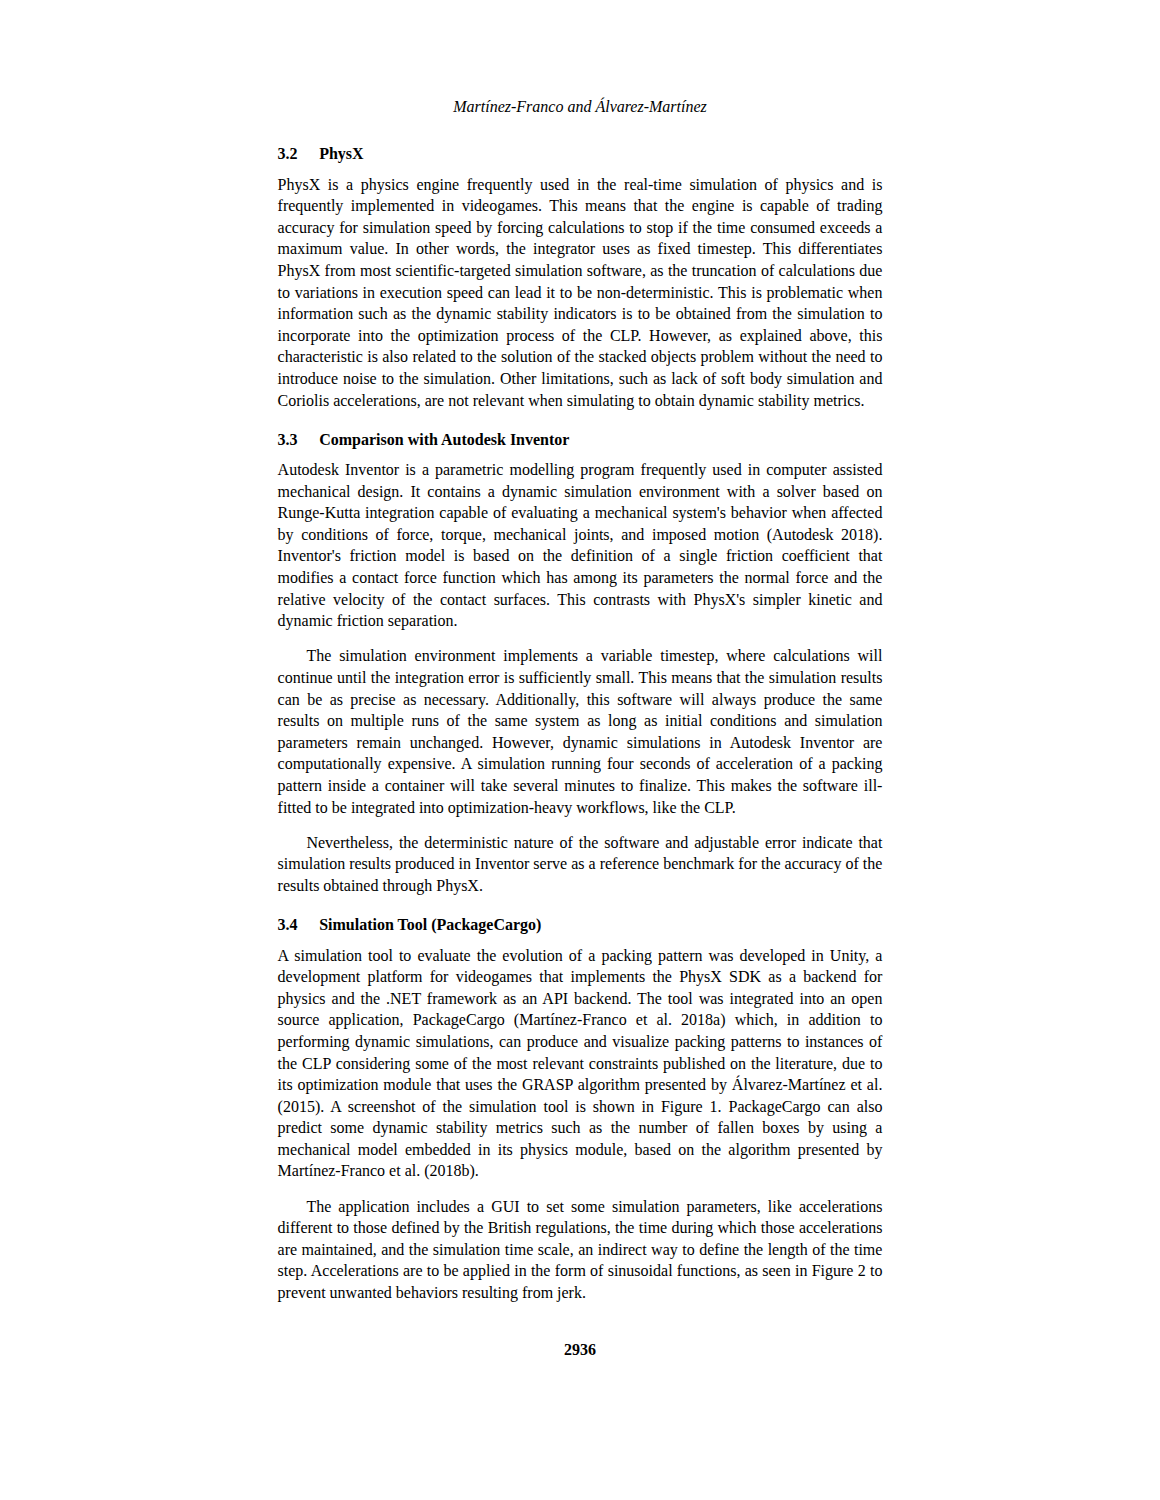Martínez-Franco and Álvarez-Martínez
3.2 PhysX
PhysX is a physics engine frequently used in the real-time simulation of physics and is frequently implemented in videogames. This means that the engine is capable of trading accuracy for simulation speed by forcing calculations to stop if the time consumed exceeds a maximum value. In other words, the integrator uses as fixed timestep. This differentiates PhysX from most scientific-targeted simulation software, as the truncation of calculations due to variations in execution speed can lead it to be non-deterministic. This is problematic when information such as the dynamic stability indicators is to be obtained from the simulation to incorporate into the optimization process of the CLP. However, as explained above, this characteristic is also related to the solution of the stacked objects problem without the need to introduce noise to the simulation. Other limitations, such as lack of soft body simulation and Coriolis accelerations, are not relevant when simulating to obtain dynamic stability metrics.
3.3 Comparison with Autodesk Inventor
Autodesk Inventor is a parametric modelling program frequently used in computer assisted mechanical design. It contains a dynamic simulation environment with a solver based on Runge-Kutta integration capable of evaluating a mechanical system's behavior when affected by conditions of force, torque, mechanical joints, and imposed motion (Autodesk 2018). Inventor's friction model is based on the definition of a single friction coefficient that modifies a contact force function which has among its parameters the normal force and the relative velocity of the contact surfaces. This contrasts with PhysX's simpler kinetic and dynamic friction separation.
The simulation environment implements a variable timestep, where calculations will continue until the integration error is sufficiently small. This means that the simulation results can be as precise as necessary. Additionally, this software will always produce the same results on multiple runs of the same system as long as initial conditions and simulation parameters remain unchanged. However, dynamic simulations in Autodesk Inventor are computationally expensive. A simulation running four seconds of acceleration of a packing pattern inside a container will take several minutes to finalize. This makes the software ill-fitted to be integrated into optimization-heavy workflows, like the CLP.
Nevertheless, the deterministic nature of the software and adjustable error indicate that simulation results produced in Inventor serve as a reference benchmark for the accuracy of the results obtained through PhysX.
3.4 Simulation Tool (PackageCargo)
A simulation tool to evaluate the evolution of a packing pattern was developed in Unity, a development platform for videogames that implements the PhysX SDK as a backend for physics and the .NET framework as an API backend. The tool was integrated into an open source application, PackageCargo (Martínez-Franco et al. 2018a) which, in addition to performing dynamic simulations, can produce and visualize packing patterns to instances of the CLP considering some of the most relevant constraints published on the literature, due to its optimization module that uses the GRASP algorithm presented by Álvarez-Martínez et al. (2015). A screenshot of the simulation tool is shown in Figure 1. PackageCargo can also predict some dynamic stability metrics such as the number of fallen boxes by using a mechanical model embedded in its physics module, based on the algorithm presented by Martínez-Franco et al. (2018b).
The application includes a GUI to set some simulation parameters, like accelerations different to those defined by the British regulations, the time during which those accelerations are maintained, and the simulation time scale, an indirect way to define the length of the time step. Accelerations are to be applied in the form of sinusoidal functions, as seen in Figure 2 to prevent unwanted behaviors resulting from jerk.
2936